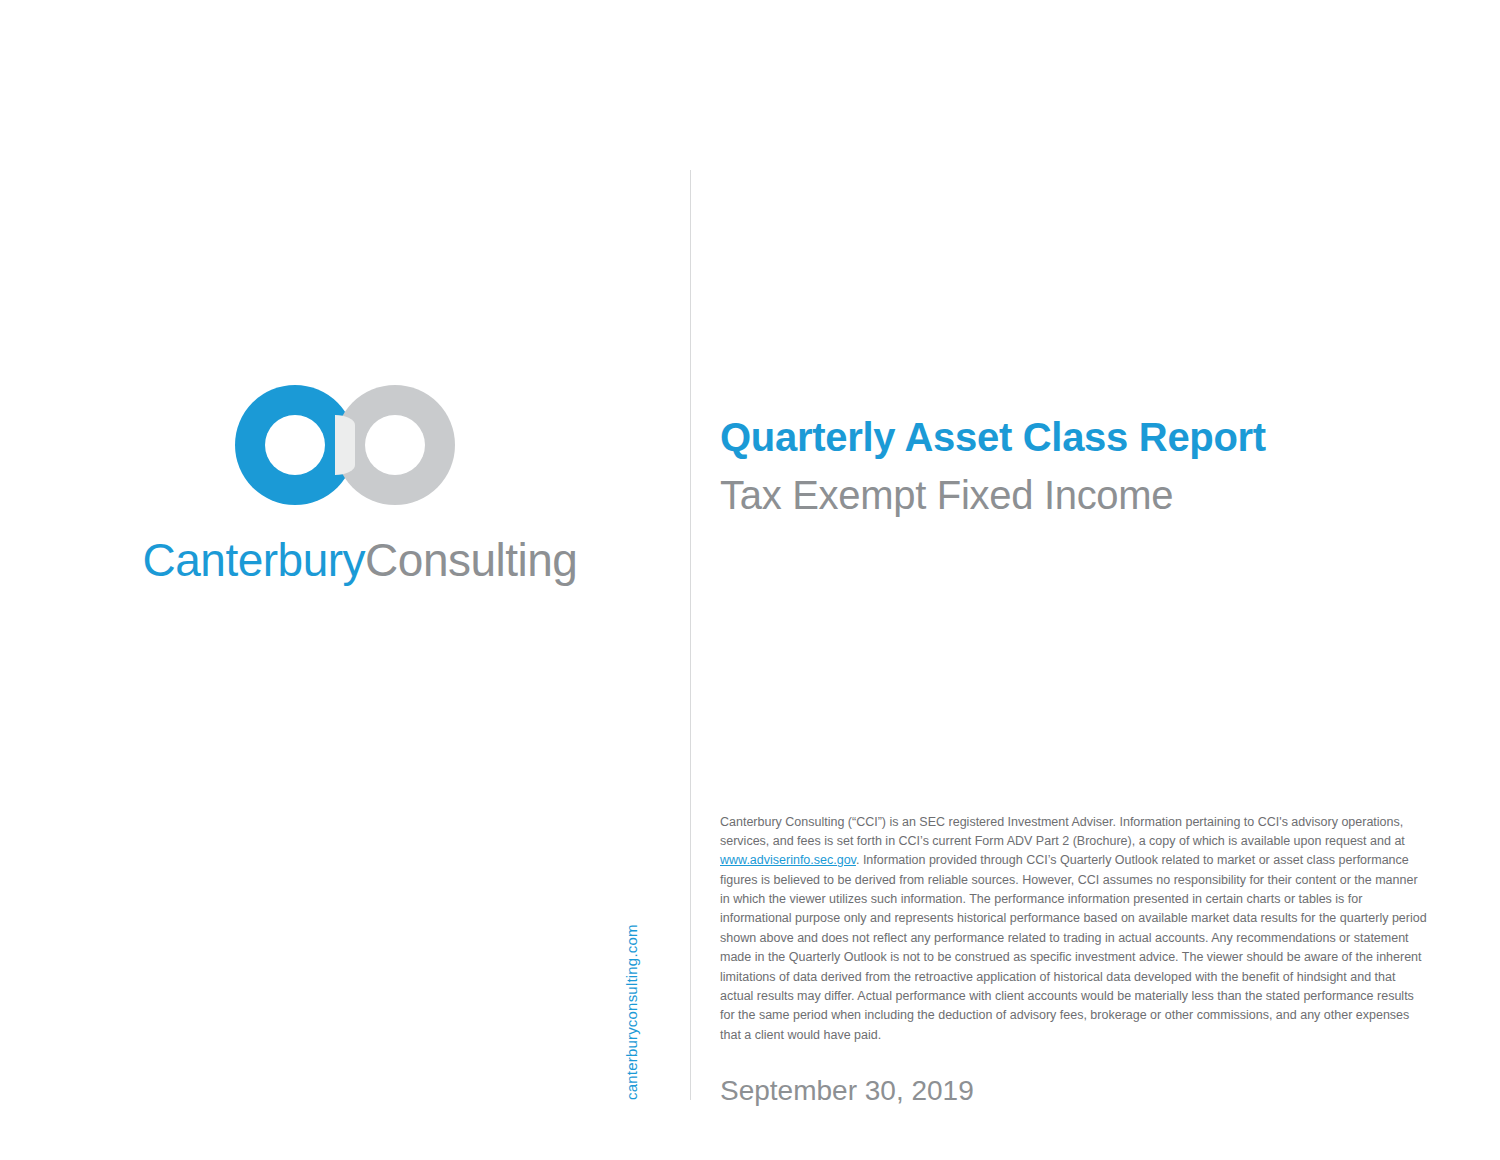Canterbury Consulting
canterburyconsulting.com
Quarterly Asset Class Report
Tax Exempt Fixed Income
Canterbury Consulting (“CCI”) is an SEC registered Investment Adviser. Information pertaining to CCI's advisory operations, services, and fees is set forth in CCI’s current Form ADV Part 2 (Brochure), a copy of which is available upon request and at www.adviserinfo.sec.gov. Information provided through CCI’s Quarterly Outlook related to market or asset class performance figures is believed to be derived from reliable sources. However, CCI assumes no responsibility for their content or the manner in which the viewer utilizes such information. The performance information presented in certain charts or tables is for informational purpose only and represents historical performance based on available market data results for the quarterly period shown above and does not reflect any performance related to trading in actual accounts. Any recommendations or statement made in the Quarterly Outlook is not to be construed as specific investment advice. The viewer should be aware of the inherent limitations of data derived from the retroactive application of historical data developed with the benefit of hindsight and that actual results may differ. Actual performance with client accounts would be materially less than the stated performance results for the same period when including the deduction of advisory fees, brokerage or other commissions, and any other expenses that a client would have paid.
September 30, 2019